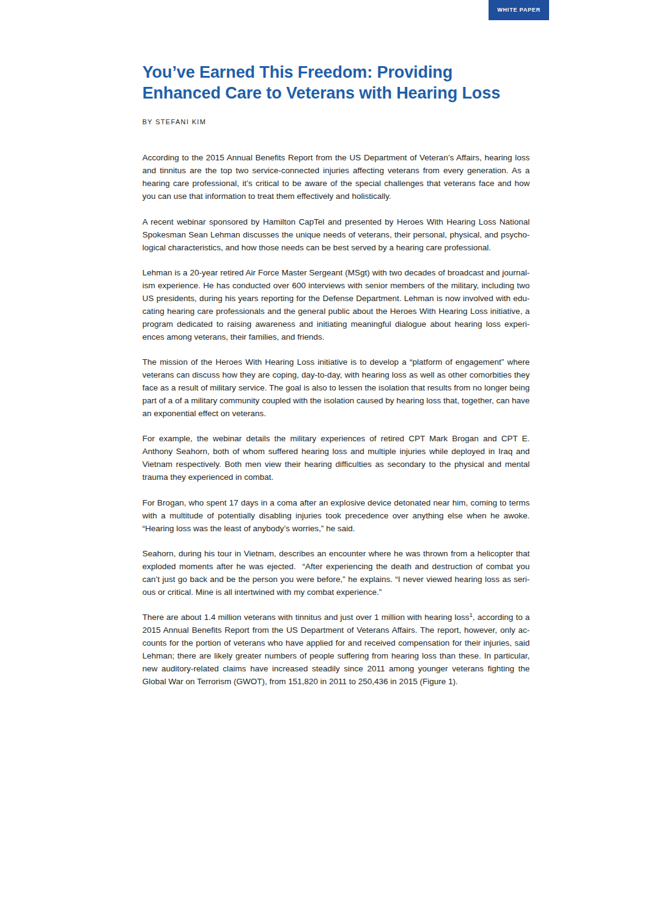White Paper
You’ve Earned This Freedom: Providing
Enhanced Care to Veterans with Hearing Loss
By Stefani Kim
According to the 2015 Annual Benefits Report from the US Department of Veteran’s Affairs, hearing loss and tinnitus are the top two service-connected injuries affecting veterans from every generation. As a hearing care professional, it’s critical to be aware of the special challenges that veterans face and how you can use that information to treat them effectively and holistically.
A recent webinar sponsored by Hamilton CapTel and presented by Heroes With Hearing Loss National Spokesman Sean Lehman discusses the unique needs of veterans, their personal, physical, and psychological characteristics, and how those needs can be best served by a hearing care professional.
Lehman is a 20-year retired Air Force Master Sergeant (MSgt) with two decades of broadcast and journalism experience. He has conducted over 600 interviews with senior members of the military, including two US presidents, during his years reporting for the Defense Department. Lehman is now involved with educating hearing care professionals and the general public about the Heroes With Hearing Loss initiative, a program dedicated to raising awareness and initiating meaningful dialogue about hearing loss experiences among veterans, their families, and friends.
The mission of the Heroes With Hearing Loss initiative is to develop a “platform of engagement” where veterans can discuss how they are coping, day-to-day, with hearing loss as well as other comorbities they face as a result of military service. The goal is also to lessen the isolation that results from no longer being part of a of a military community coupled with the isolation caused by hearing loss that, together, can have an exponential effect on veterans.
For example, the webinar details the military experiences of retired CPT Mark Brogan and CPT E. Anthony Seahorn, both of whom suffered hearing loss and multiple injuries while deployed in Iraq and Vietnam respectively. Both men view their hearing difficulties as secondary to the physical and mental trauma they experienced in combat.
For Brogan, who spent 17 days in a coma after an explosive device detonated near him, coming to terms with a multitude of potentially disabling injuries took precedence over anything else when he awoke. “Hearing loss was the least of anybody’s worries,” he said.
Seahorn, during his tour in Vietnam, describes an encounter where he was thrown from a helicopter that exploded moments after he was ejected. “After experiencing the death and destruction of combat you can’t just go back and be the person you were before,” he explains. “I never viewed hearing loss as serious or critical. Mine is all intertwined with my combat experience.”
There are about 1.4 million veterans with tinnitus and just over 1 million with hearing loss1, according to a 2015 Annual Benefits Report from the US Department of Veterans Affairs. The report, however, only accounts for the portion of veterans who have applied for and received compensation for their injuries, said Lehman; there are likely greater numbers of people suffering from hearing loss than these. In particular, new auditory-related claims have increased steadily since 2011 among younger veterans fighting the Global War on Terrorism (GWOT), from 151,820 in 2011 to 250,436 in 2015 (Figure 1).